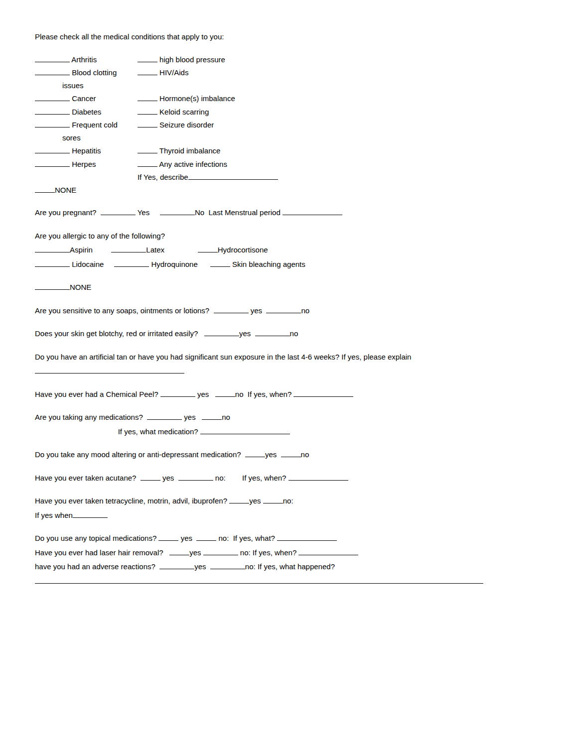Please check all the medical conditions that apply to you:
| Arthritis | high blood pressure |
| Blood clotting | HIV/Aids |
| issues | |
| Cancer | Hormone(s) imbalance |
| Diabetes | Keloid scarring |
| Frequent cold | Seizure disorder |
| sores | |
| Hepatitis | Thyroid imbalance |
| Herpes | Any active infections |
| | If Yes, describe |
| NONE | |
Are you pregnant? Yes No Last Menstrual period
Are you allergic to any of the following?
Aspirin Latex Hydrocortisone
Lidocaine Hydroquinone Skin bleaching agents
NONE
Are you sensitive to any soaps, ointments or lotions? yes no
Does your skin get blotchy, red or irritated easily? yes no
Do you have an artificial tan or have you had significant sun exposure in the last 4-6 weeks? If yes, please explain
Have you ever had a Chemical Peel? yes no If yes, when?
Are you taking any medications? yes no
If yes, what medication?
Do you take any mood altering or anti-depressant medication? yes no
Have you ever taken acutane? yes no: If yes, when?
Have you ever taken tetracycline, motrin, advil, ibuprofen? yes no:
If yes when
Do you use any topical medications? yes no: If yes, what?
Have you ever had laser hair removal? yes no: If yes, when?
have you had an adverse reactions? yes no: If yes, what happened?